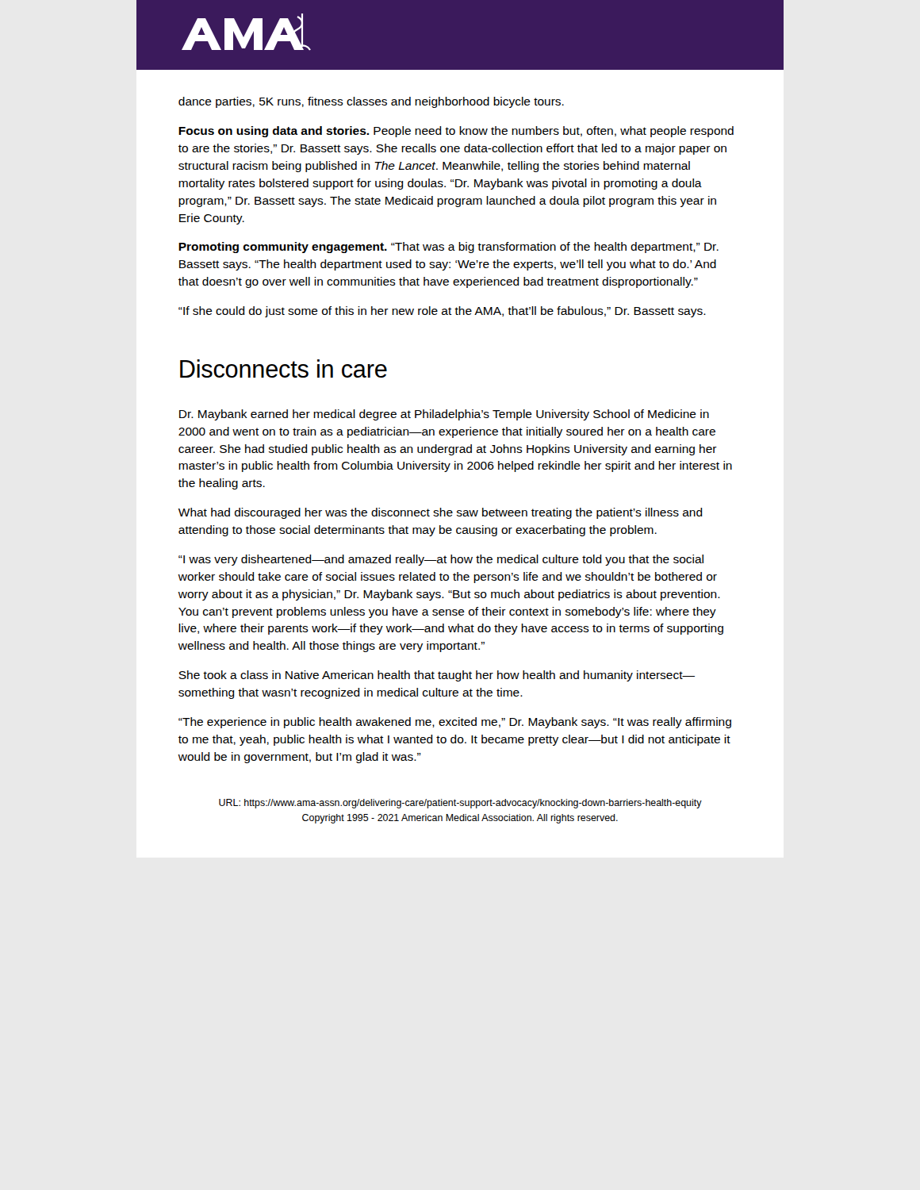dance parties, 5K runs, fitness classes and neighborhood bicycle tours.
Focus on using data and stories. People need to know the numbers but, often, what people respond to are the stories,” Dr. Bassett says. She recalls one data-collection effort that led to a major paper on structural racism being published in The Lancet. Meanwhile, telling the stories behind maternal mortality rates bolstered support for using doulas. “Dr. Maybank was pivotal in promoting a doula program,” Dr. Bassett says. The state Medicaid program launched a doula pilot program this year in Erie County.
Promoting community engagement. “That was a big transformation of the health department,” Dr. Bassett says. “The health department used to say: ‘We’re the experts, we’ll tell you what to do.’ And that doesn’t go over well in communities that have experienced bad treatment disproportionally.”
“If she could do just some of this in her new role at the AMA, that’ll be fabulous,” Dr. Bassett says.
Disconnects in care
Dr. Maybank earned her medical degree at Philadelphia’s Temple University School of Medicine in 2000 and went on to train as a pediatrician—an experience that initially soured her on a health care career. She had studied public health as an undergrad at Johns Hopkins University and earning her master’s in public health from Columbia University in 2006 helped rekindle her spirit and her interest in the healing arts.
What had discouraged her was the disconnect she saw between treating the patient’s illness and attending to those social determinants that may be causing or exacerbating the problem.
“I was very disheartened—and amazed really—at how the medical culture told you that the social worker should take care of social issues related to the person’s life and we shouldn’t be bothered or worry about it as a physician,” Dr. Maybank says. “But so much about pediatrics is about prevention. You can’t prevent problems unless you have a sense of their context in somebody’s life: where they live, where their parents work—if they work—and what do they have access to in terms of supporting wellness and health. All those things are very important.”
She took a class in Native American health that taught her how health and humanity intersect—something that wasn’t recognized in medical culture at the time.
“The experience in public health awakened me, excited me,” Dr. Maybank says. “It was really affirming to me that, yeah, public health is what I wanted to do. It became pretty clear—but I did not anticipate it would be in government, but I’m glad it was.”
URL: https://www.ama-assn.org/delivering-care/patient-support-advocacy/knocking-down-barriers-health-equity
Copyright 1995 - 2021 American Medical Association. All rights reserved.